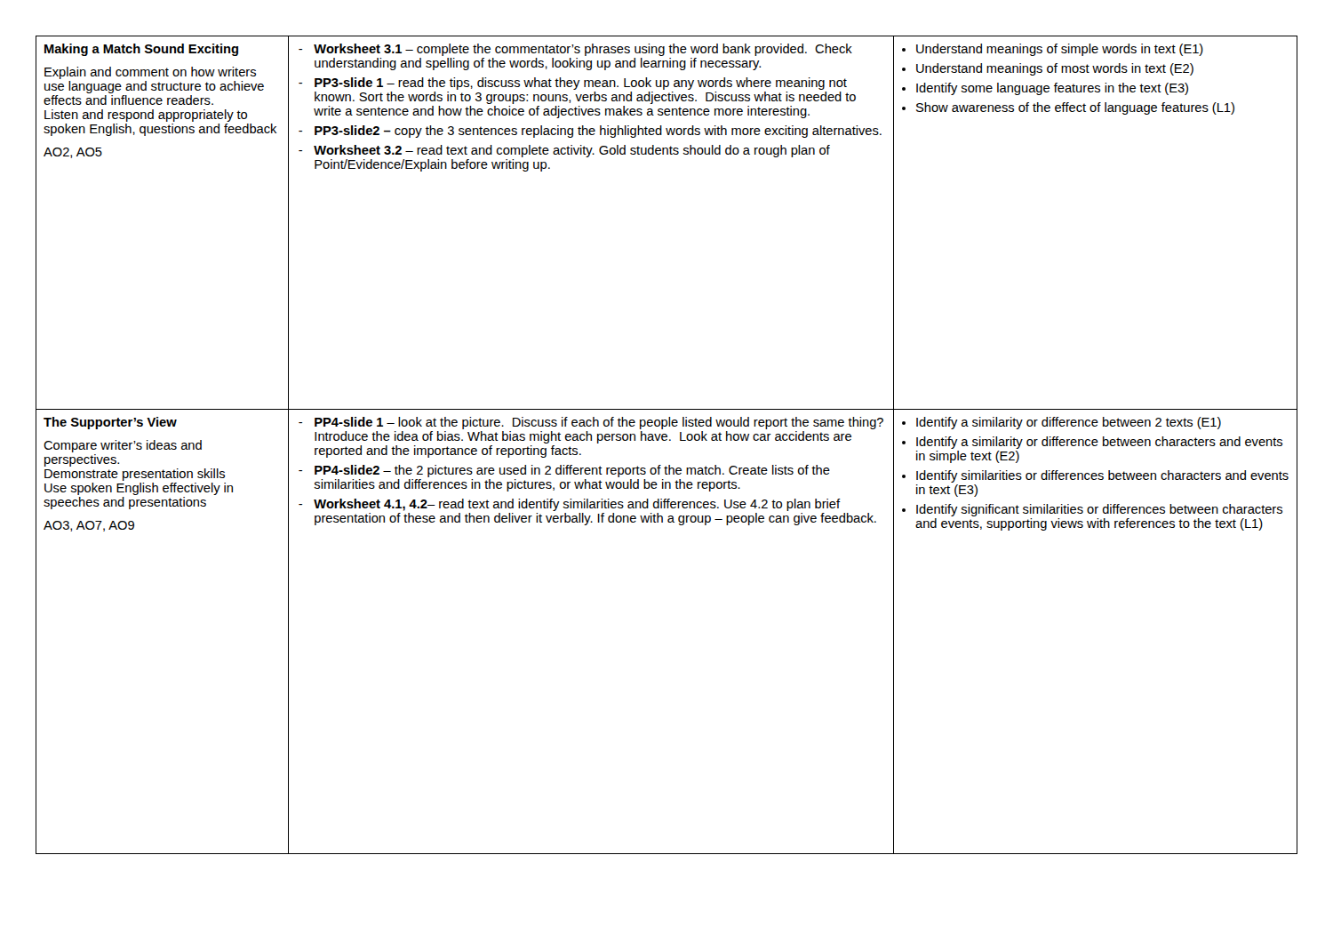| Making a Match Sound Exciting Explain and comment on how writers use language and structure to achieve effects and influence readers. Listen and respond appropriately to spoken English, questions and feedback AO2, AO5 | Worksheet 3.1 – complete the commentator’s phrases using the word bank provided. Check understanding and spelling of the words, looking up and learning if necessary. PP3-slide 1 – read the tips, discuss what they mean. Look up any words where meaning not known. Sort the words in to 3 groups: nouns, verbs and adjectives. Discuss what is needed to write a sentence and how the choice of adjectives makes a sentence more interesting. PP3-slide2 – copy the 3 sentences replacing the highlighted words with more exciting alternatives. Worksheet 3.2 – read text and complete activity. Gold students should do a rough plan of Point/Evidence/Explain before writing up. | Understand meanings of simple words in text (E1) Understand meanings of most words in text (E2) Identify some language features in the text (E3) Show awareness of the effect of language features (L1) |
| The Supporter’s View Compare writer’s ideas and perspectives. Demonstrate presentation skills Use spoken English effectively in speeches and presentations AO3, AO7, AO9 | PP4-slide 1 – look at the picture. Discuss if each of the people listed would report the same thing? Introduce the idea of bias. What bias might each person have. Look at how car accidents are reported and the importance of reporting facts. PP4-slide2 – the 2 pictures are used in 2 different reports of the match. Create lists of the similarities and differences in the pictures, or what would be in the reports. Worksheet 4.1, 4.2 – read text and identify similarities and differences. Use 4.2 to plan brief presentation of these and then deliver it verbally. If done with a group – people can give feedback. | Identify a similarity or difference between 2 texts (E1) Identify a similarity or difference between characters and events in simple text (E2) Identify similarities or differences between characters and events in text (E3) Identify significant similarities or differences between characters and events, supporting views with references to the text (L1) |